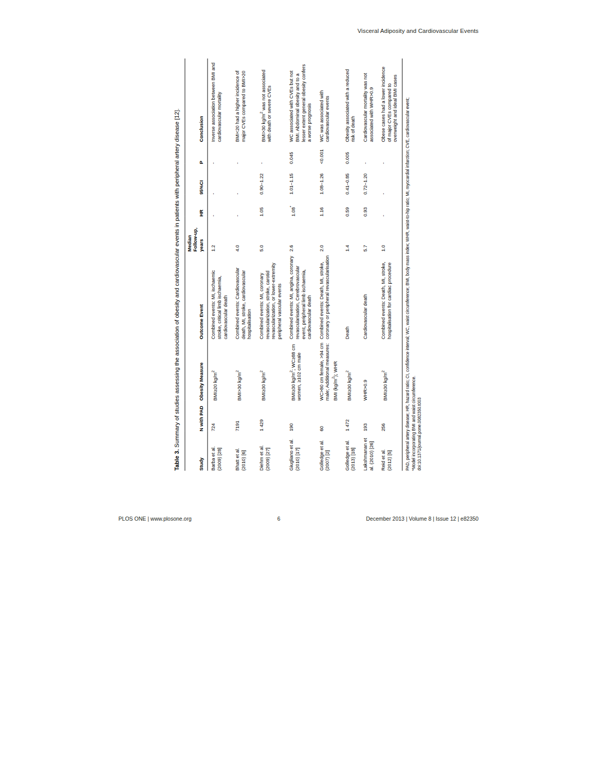Visceral Adiposity and Cardiovascular Events
Table 3. Summary of studies assessing the association of obesity and cardiovascular events in patients with peripheral artery disease [12].
| Study | N with PAD | Obesity Measure | Outcome Event | Median Follow-up, years | HR | 95%CI | P | Conclusion |
| --- | --- | --- | --- | --- | --- | --- | --- | --- |
| Barba et al. (2009) [28] | 724 | BMI≥20 kg/m 2 | Combined events: MI, ischaemic stroke, critical limb ischaemia, cardiovascular death | 1.2 | - | - | - | Inverse association between BMI and cardiovascular mortality |
| Bhatt et al. (2010) [6] | 7191 | BMI>30 kg/m 2 | Combined events: Cardiovascular death, MI, stroke, cardiovascular hospitalisation | 4.0 | - | - | - | BMI<20 had a higher incidence of major CVEs compared to BMI>20 |
| Diehm et al. (2009) [27] | 1 429 | BMI≥30 kg/m 2 | Combined events: MI, coronary revascularization, stroke, carotid revascularization, or lower-extremity peripheral vascular events | 5.0 | 1.05 | 0.90–1.22 | - | BMI>30 kg/m 2 was not associated with death or severe CVEs |
| Giugliano et al. (2010) [17] | 190 | BMI≥30 kg/m 2 ; WC≥88 cm women, ≥102 cm male | Combined events: MI, angina, coronary revascularisation, Cerebrovascular event, peripheral limb ischaemia, cardiovascular death | 2.6 | 1.08 * | 1.01–1.15 | 0.045 | WC associated with CVEs but not BMI. Abdominal obesity and to a lesser extent general obesity confers a worse prognosis |
| Golledge et al. (2007) [2] | 60 | WC>80 cm female, >94 cm male; Additional measures: BMI (kg/m 2 ); WHR | Combined events: Death, MI, stroke, coronary or peripheral revascularisation | 2.0 | 1.16 | 1.08–1.26 | <0.001 | WC was associated with cardiovascular events |
| Golledge et al. (2013) [18] | 1 472 | BMI≥30 kg/m 2 | Death | 1.4 | 0.59 | 0.41–0.85 | 0.005 | Obesity associated with a reduced risk of death |
| Lakshmanan et al. (2010) [26] | 193 | WHR>0.9 | Cardiovascular death | 5.7 | 0.93 | 0.72–1.20 | - | Cardiovascular mortality was not associated with WHR>0.9 |
| Reid et al. (2012) [5] | 256 | BMI≥30 kg/m 2 | Combined events: Death, MI, stroke, hospitalisation for cardiac procedure | 1.0 | - | - | - | Obese cases had a lower incidence of major CVEs compared to overweight and ideal BMI cases |
PAD, peripheral artery disease; HR, hazard ratio; CI, confidence interval; WC, waist circumference; BMI, body mass index; WHR, waist-to-hip ratio; MI, myocardial infarction; CVE, cardiovascular event;
*Model incorporating BMI and waist circumference.
doi:10.1371/journal.pone.0082350.t003
PLOS ONE | www.plosone.org
6
December 2013 | Volume 8 | Issue 12 | e82350